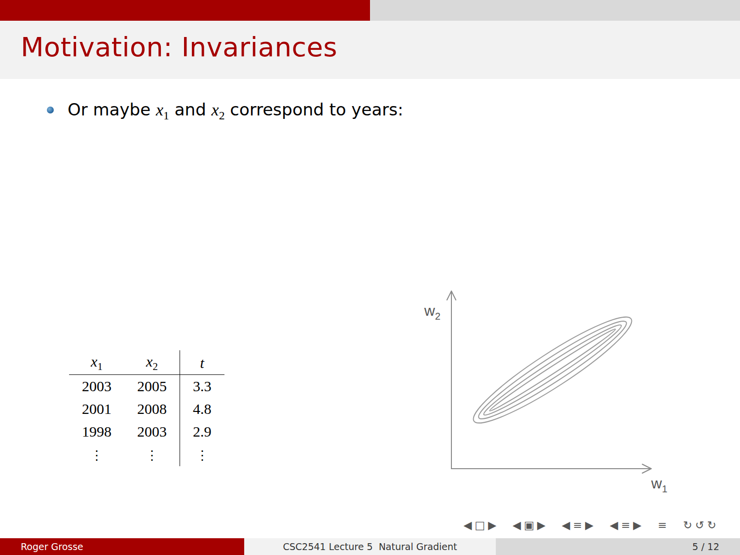Motivation: Invariances
Or maybe x1 and x2 correspond to years:
| x 1 | x 2 | t |
| --- | --- | --- |
| 2003 | 2005 | 3.3 |
| 2001 | 2008 | 4.8 |
| 1998 | 2003 | 2.9 |
| ⋮ | ⋮ | ⋮ |
w2 w1
◀□▶ ◀▣▶ ◀≡▶ ◀≡▶ ≡ ↻↺↻
Roger Grosse
CSC2541 Lecture 5 Natural Gradient
5 / 12